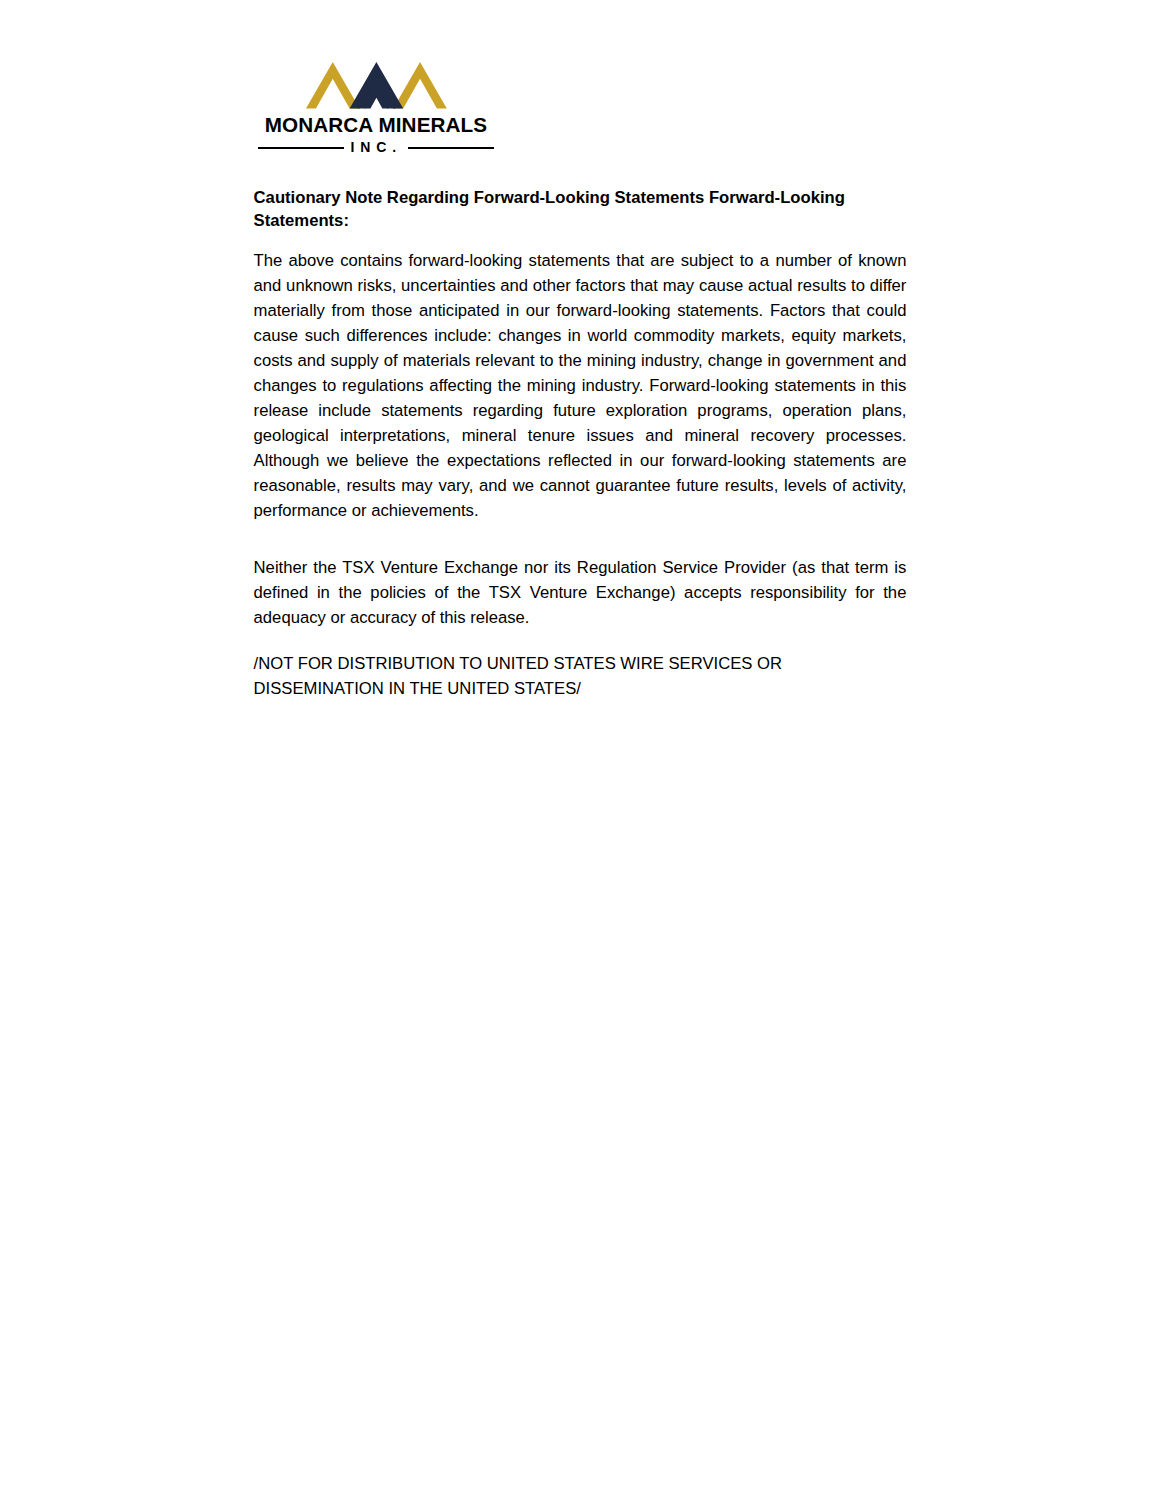MONARCA MINERALS
INC.
Cautionary Note Regarding Forward-Looking Statements Forward-Looking Statements:
The above contains forward-looking statements that are subject to a number of known and unknown risks, uncertainties and other factors that may cause actual results to differ materially from those anticipated in our forward-looking statements. Factors that could cause such differences include: changes in world commodity markets, equity markets, costs and supply of materials relevant to the mining industry, change in government and changes to regulations affecting the mining industry. Forward-looking statements in this release include statements regarding future exploration programs, operation plans, geological interpretations, mineral tenure issues and mineral recovery processes. Although we believe the expectations reflected in our forward-looking statements are reasonable, results may vary, and we cannot guarantee future results, levels of activity, performance or achievements.
Neither the TSX Venture Exchange nor its Regulation Service Provider (as that term is defined in the policies of the TSX Venture Exchange) accepts responsibility for the adequacy or accuracy of this release.
/NOT FOR DISTRIBUTION TO UNITED STATES WIRE SERVICES OR DISSEMINATION IN THE UNITED STATES/